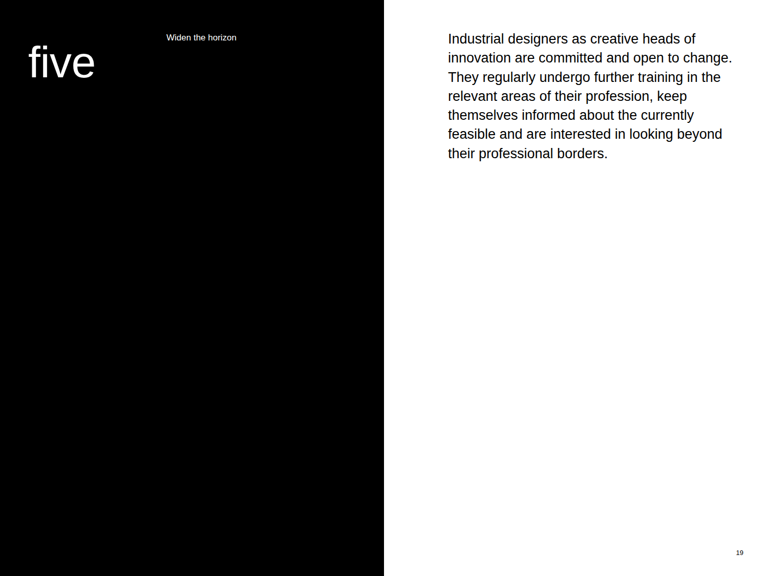five
Widen the horizon
Industrial designers as creative heads of innovation are committed and open to change. They regularly undergo further training in the relevant areas of their profession, keep themselves informed about the currently feasible and are interested in looking beyond their professional borders.
19